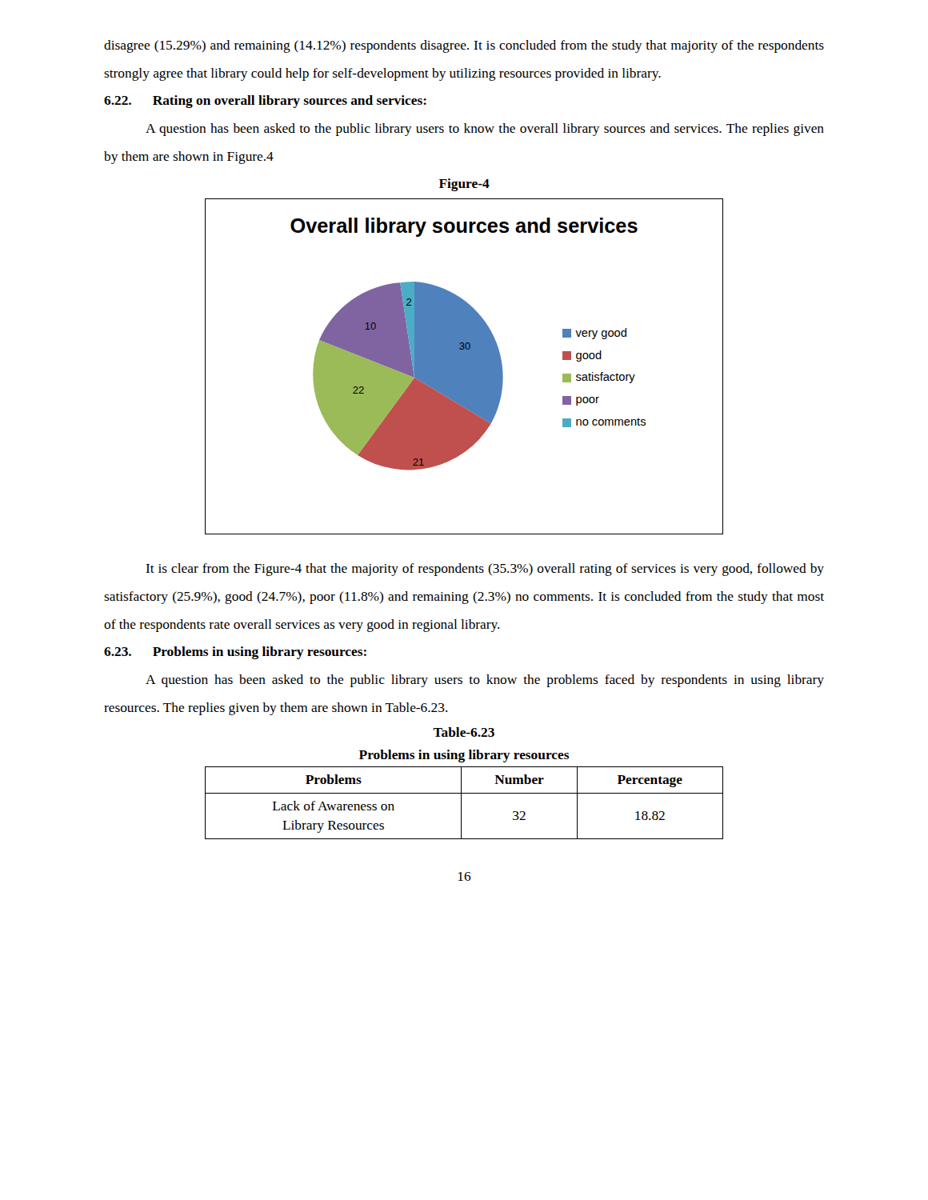disagree (15.29%) and remaining (14.12%) respondents disagree. It is concluded from the study that majority of the respondents strongly agree that library could help for self-development by utilizing resources provided in library.
6.22. Rating on overall library sources and services:
A question has been asked to the public library users to know the overall library sources and services. The replies given by them are shown in Figure.4
Figure-4
Overall library sources and services
30 21 22 10 2
very good
good
satisfactory
poor
no comments
It is clear from the Figure-4 that the majority of respondents (35.3%) overall rating of services is very good, followed by satisfactory (25.9%), good (24.7%), poor (11.8%) and remaining (2.3%) no comments. It is concluded from the study that most of the respondents rate overall services as very good in regional library.
6.23. Problems in using library resources:
A question has been asked to the public library users to know the problems faced by respondents in using library resources. The replies given by them are shown in Table-6.23.
Table-6.23
Problems in using library resources
| Problems | Number | Percentage |
| --- | --- | --- |
| Lack of Awareness on Library Resources | 32 | 18.82 |
16